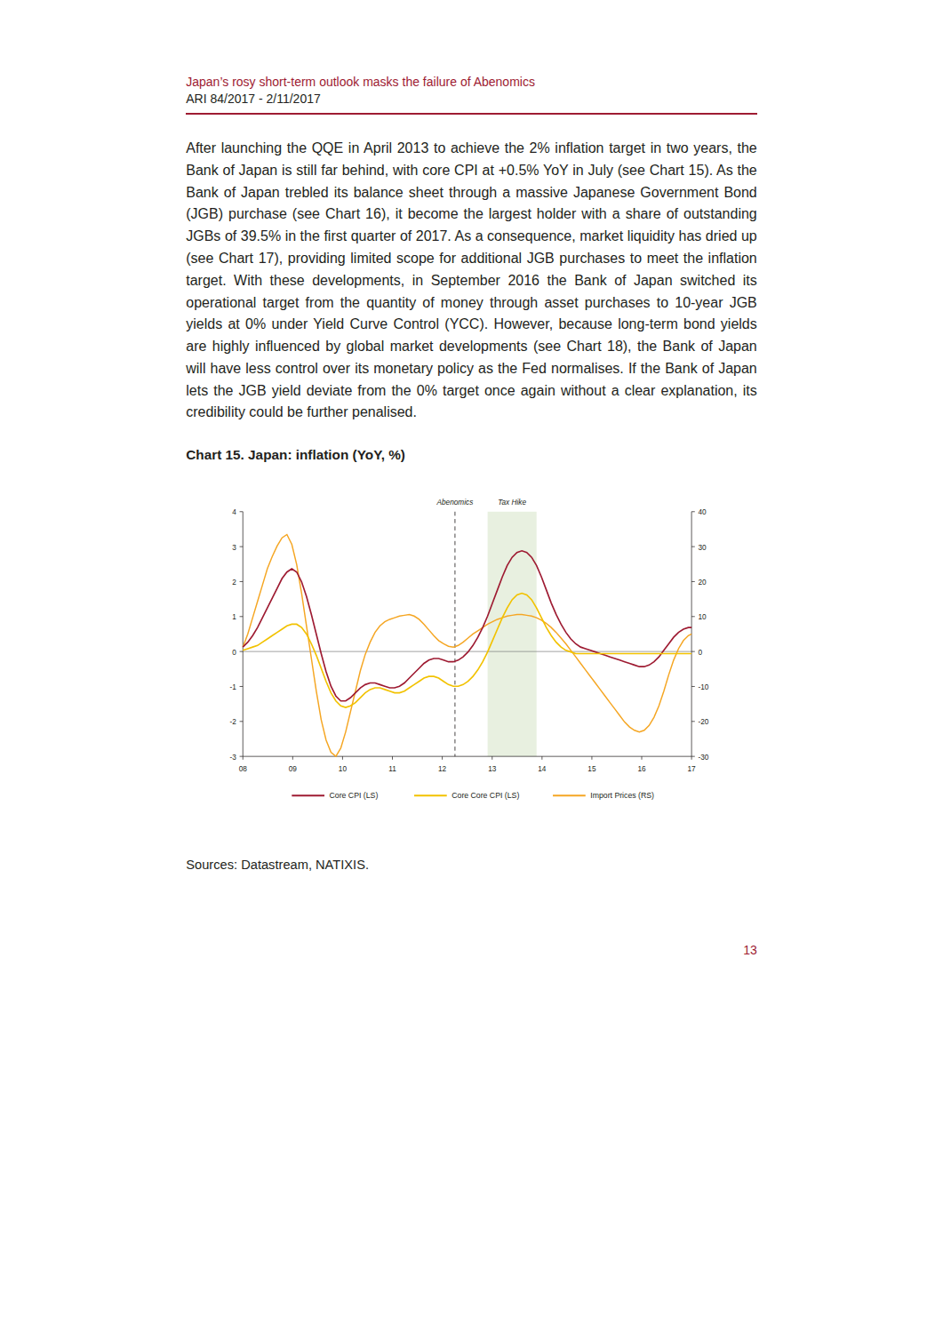Japan’s rosy short-term outlook masks the failure of Abenomics
ARI 84/2017 - 2/11/2017
After launching the QQE in April 2013 to achieve the 2% inflation target in two years, the Bank of Japan is still far behind, with core CPI at +0.5% YoY in July (see Chart 15). As the Bank of Japan trebled its balance sheet through a massive Japanese Government Bond (JGB) purchase (see Chart 16), it become the largest holder with a share of outstanding JGBs of 39.5% in the first quarter of 2017. As a consequence, market liquidity has dried up (see Chart 17), providing limited scope for additional JGB purchases to meet the inflation target. With these developments, in September 2016 the Bank of Japan switched its operational target from the quantity of money through asset purchases to 10-year JGB yields at 0% under Yield Curve Control (YCC). However, because long-term bond yields are highly influenced by global market developments (see Chart 18), the Bank of Japan will have less control over its monetary policy as the Fed normalises. If the Bank of Japan lets the JGB yield deviate from the 0% target once again without a clear explanation, its credibility could be further penalised.
Chart 15. Japan: inflation (YoY, %)
4 3 2 1 0 -1 -2 -3 40 30 20 10 0 -10 -20 -30 08 09 10 11 12 13 14 15 16 17 Abenomics Tax Hike Core CPI (LS) Core Core CPI (LS) Import Prices (RS)
Sources: Datastream, NATIXIS.
13